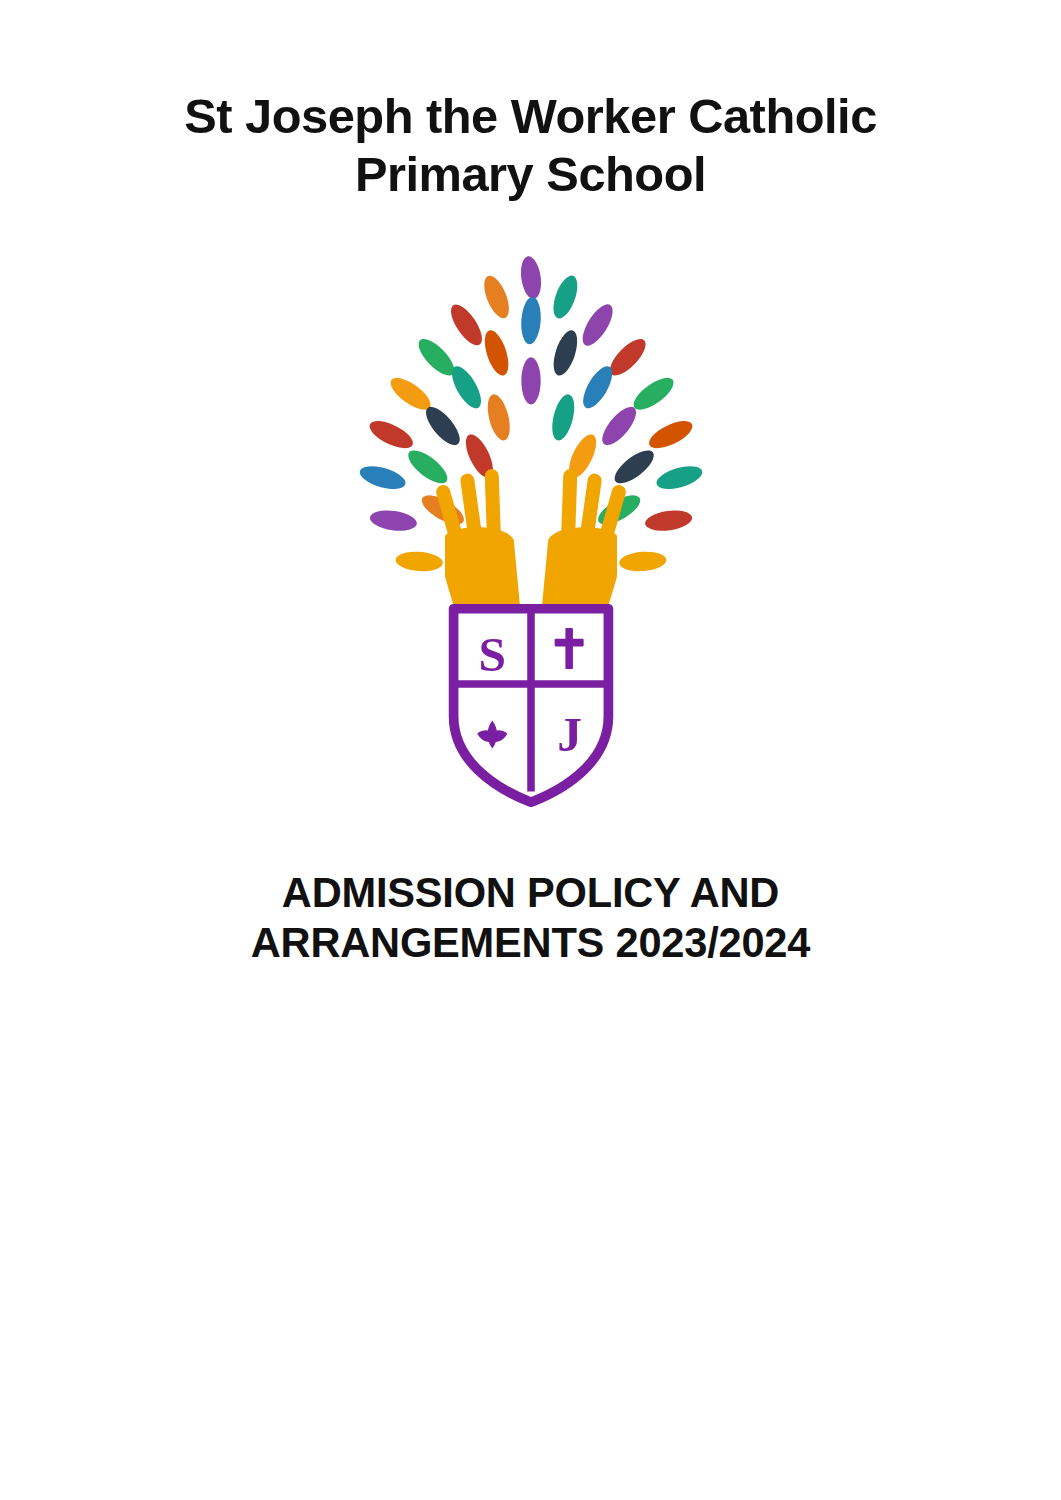St Joseph the Worker Catholic Primary School
St Joseph the Worker Catholic Primary School logo S J
Admission Policy and Arrangements 2023/2024